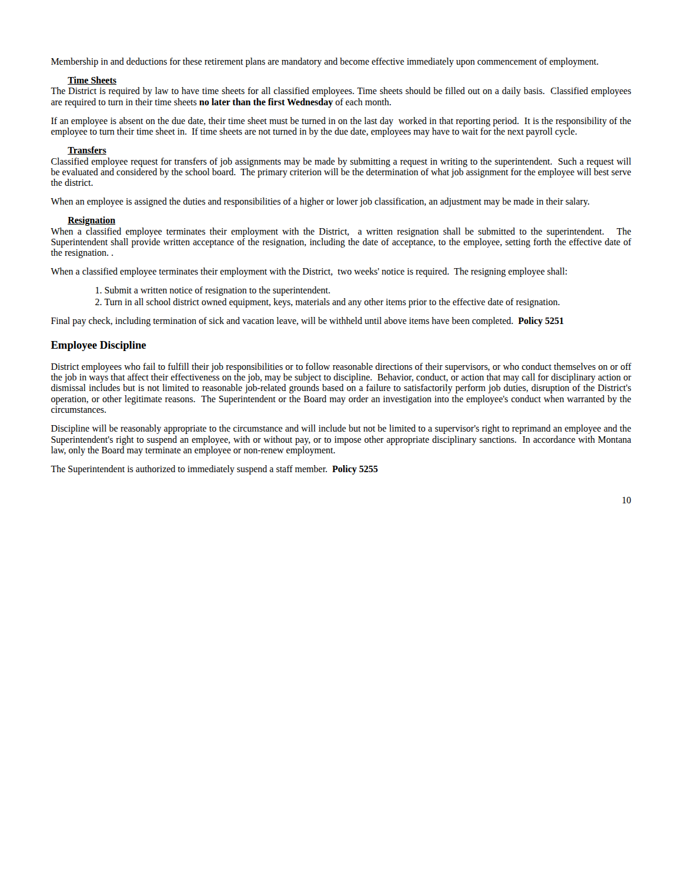Membership in and deductions for these retirement plans are mandatory and become effective immediately upon commencement of employment.
Time Sheets
The District is required by law to have time sheets for all classified employees. Time sheets should be filled out on a daily basis. Classified employees are required to turn in their time sheets no later than the first Wednesday of each month.
If an employee is absent on the due date, their time sheet must be turned in on the last day worked in that reporting period. It is the responsibility of the employee to turn their time sheet in. If time sheets are not turned in by the due date, employees may have to wait for the next payroll cycle.
Transfers
Classified employee request for transfers of job assignments may be made by submitting a request in writing to the superintendent. Such a request will be evaluated and considered by the school board. The primary criterion will be the determination of what job assignment for the employee will best serve the district.
When an employee is assigned the duties and responsibilities of a higher or lower job classification, an adjustment may be made in their salary.
Resignation
When a classified employee terminates their employment with the District, a written resignation shall be submitted to the superintendent. The Superintendent shall provide written acceptance of the resignation, including the date of acceptance, to the employee, setting forth the effective date of the resignation. .
When a classified employee terminates their employment with the District, two weeks' notice is required. The resigning employee shall:
Submit a written notice of resignation to the superintendent.
Turn in all school district owned equipment, keys, materials and any other items prior to the effective date of resignation.
Final pay check, including termination of sick and vacation leave, will be withheld until above items have been completed. Policy 5251
Employee Discipline
District employees who fail to fulfill their job responsibilities or to follow reasonable directions of their supervisors, or who conduct themselves on or off the job in ways that affect their effectiveness on the job, may be subject to discipline. Behavior, conduct, or action that may call for disciplinary action or dismissal includes but is not limited to reasonable job-related grounds based on a failure to satisfactorily perform job duties, disruption of the District's operation, or other legitimate reasons. The Superintendent or the Board may order an investigation into the employee's conduct when warranted by the circumstances.
Discipline will be reasonably appropriate to the circumstance and will include but not be limited to a supervisor's right to reprimand an employee and the Superintendent's right to suspend an employee, with or without pay, or to impose other appropriate disciplinary sanctions. In accordance with Montana law, only the Board may terminate an employee or non-renew employment.
The Superintendent is authorized to immediately suspend a staff member. Policy 5255
10